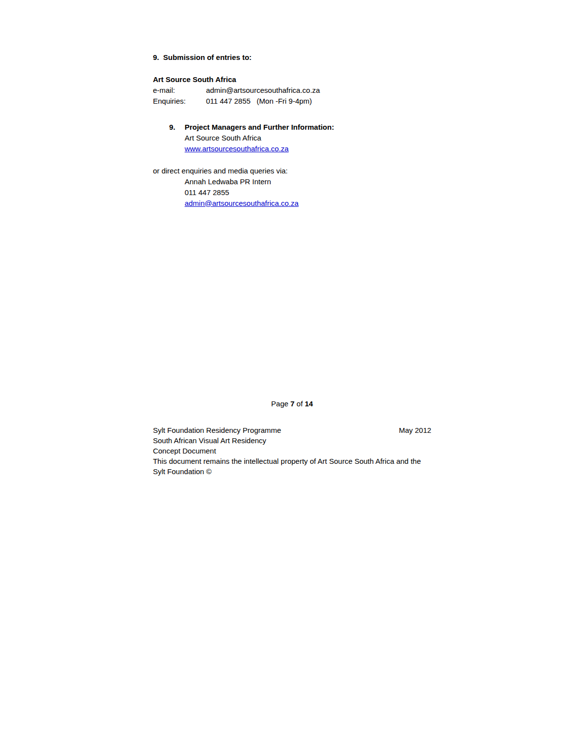9. Submission of entries to:
Art Source South Africa
e-mail: admin@artsourcesouthafrica.co.za
Enquiries: 011 447 2855 (Mon -Fri 9-4pm)
9. Project Managers and Further Information:
Art Source South Africa
www.artsourcesouthafrica.co.za
or direct enquiries and media queries via:
Annah Ledwaba PR Intern
011 447 2855
admin@artsourcesouthafrica.co.za
Page 7 of 14
Sylt Foundation Residency Programme
May 2012
South African Visual Art Residency
Concept Document
This document remains the intellectual property of Art Source South Africa and the Sylt Foundation ©